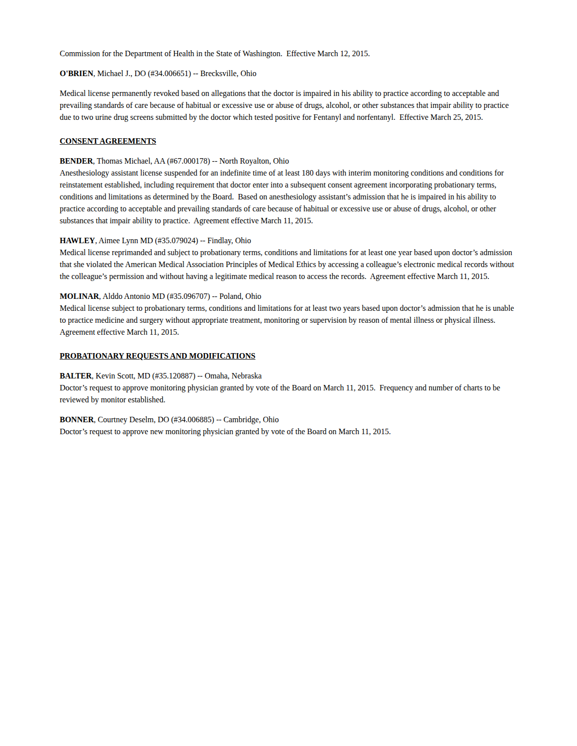Commission for the Department of Health in the State of Washington. Effective March 12, 2015.
O'BRIEN, Michael J., DO (#34.006651) -- Brecksville, Ohio
Medical license permanently revoked based on allegations that the doctor is impaired in his ability to practice according to acceptable and prevailing standards of care because of habitual or excessive use or abuse of drugs, alcohol, or other substances that impair ability to practice due to two urine drug screens submitted by the doctor which tested positive for Fentanyl and norfentanyl. Effective March 25, 2015.
CONSENT AGREEMENTS
BENDER, Thomas Michael, AA (#67.000178) -- North Royalton, Ohio
Anesthesiology assistant license suspended for an indefinite time of at least 180 days with interim monitoring conditions and conditions for reinstatement established, including requirement that doctor enter into a subsequent consent agreement incorporating probationary terms, conditions and limitations as determined by the Board. Based on anesthesiology assistant’s admission that he is impaired in his ability to practice according to acceptable and prevailing standards of care because of habitual or excessive use or abuse of drugs, alcohol, or other substances that impair ability to practice. Agreement effective March 11, 2015.
HAWLEY, Aimee Lynn MD (#35.079024) -- Findlay, Ohio
Medical license reprimanded and subject to probationary terms, conditions and limitations for at least one year based upon doctor’s admission that she violated the American Medical Association Principles of Medical Ethics by accessing a colleague’s electronic medical records without the colleague’s permission and without having a legitimate medical reason to access the records. Agreement effective March 11, 2015.
MOLINAR, Alddo Antonio MD (#35.096707) -- Poland, Ohio
Medical license subject to probationary terms, conditions and limitations for at least two years based upon doctor’s admission that he is unable to practice medicine and surgery without appropriate treatment, monitoring or supervision by reason of mental illness or physical illness. Agreement effective March 11, 2015.
PROBATIONARY REQUESTS AND MODIFICATIONS
BALTER, Kevin Scott, MD (#35.120887) -- Omaha, Nebraska
Doctor’s request to approve monitoring physician granted by vote of the Board on March 11, 2015. Frequency and number of charts to be reviewed by monitor established.
BONNER, Courtney Deselm, DO (#34.006885) -- Cambridge, Ohio
Doctor’s request to approve new monitoring physician granted by vote of the Board on March 11, 2015.